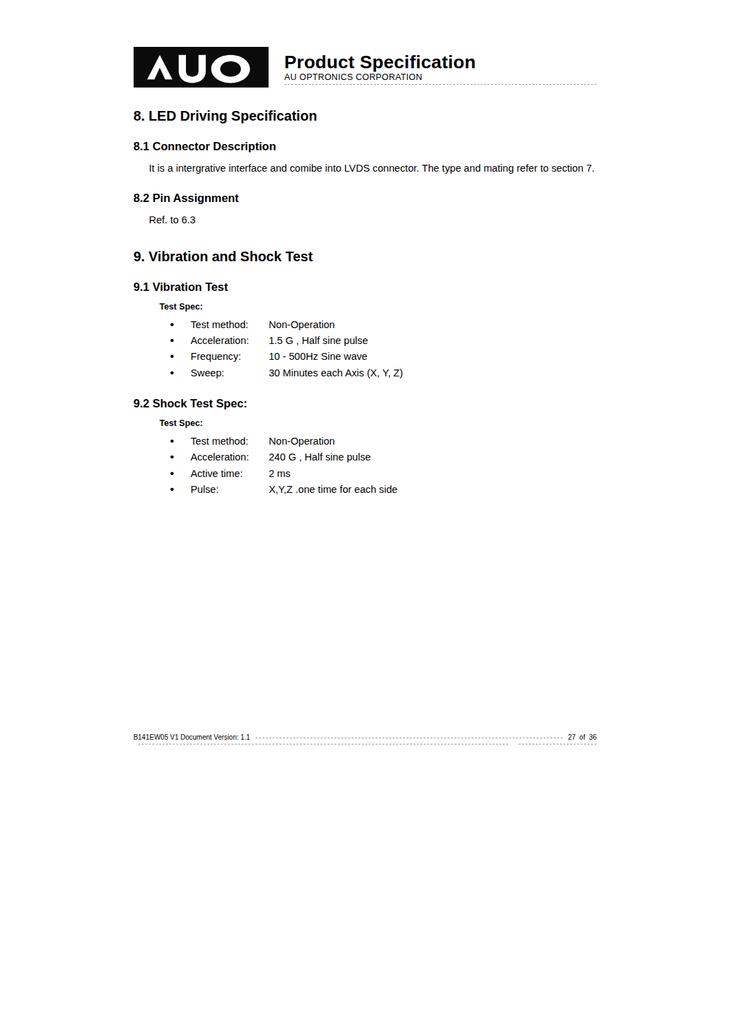Product Specification
AU OPTRONICS CORPORATION
8. LED Driving Specification
8.1 Connector Description
It is a intergrative interface and comibe into LVDS connector. The type and mating refer to section 7.
8.2 Pin Assignment
Ref. to 6.3
9. Vibration and Shock Test
9.1 Vibration Test
Test Spec:
Test method: Non-Operation
Acceleration: 1.5 G , Half sine pulse
Frequency: 10 - 500Hz Sine wave
Sweep: 30 Minutes each Axis (X, Y, Z)
9.2 Shock Test Spec:
Test Spec:
Test method: Non-Operation
Acceleration: 240 G , Half sine pulse
Active time: 2 ms
Pulse: X,Y,Z .one time for each side
B141EW05 V1 Document Version: 1.1 27 of 36